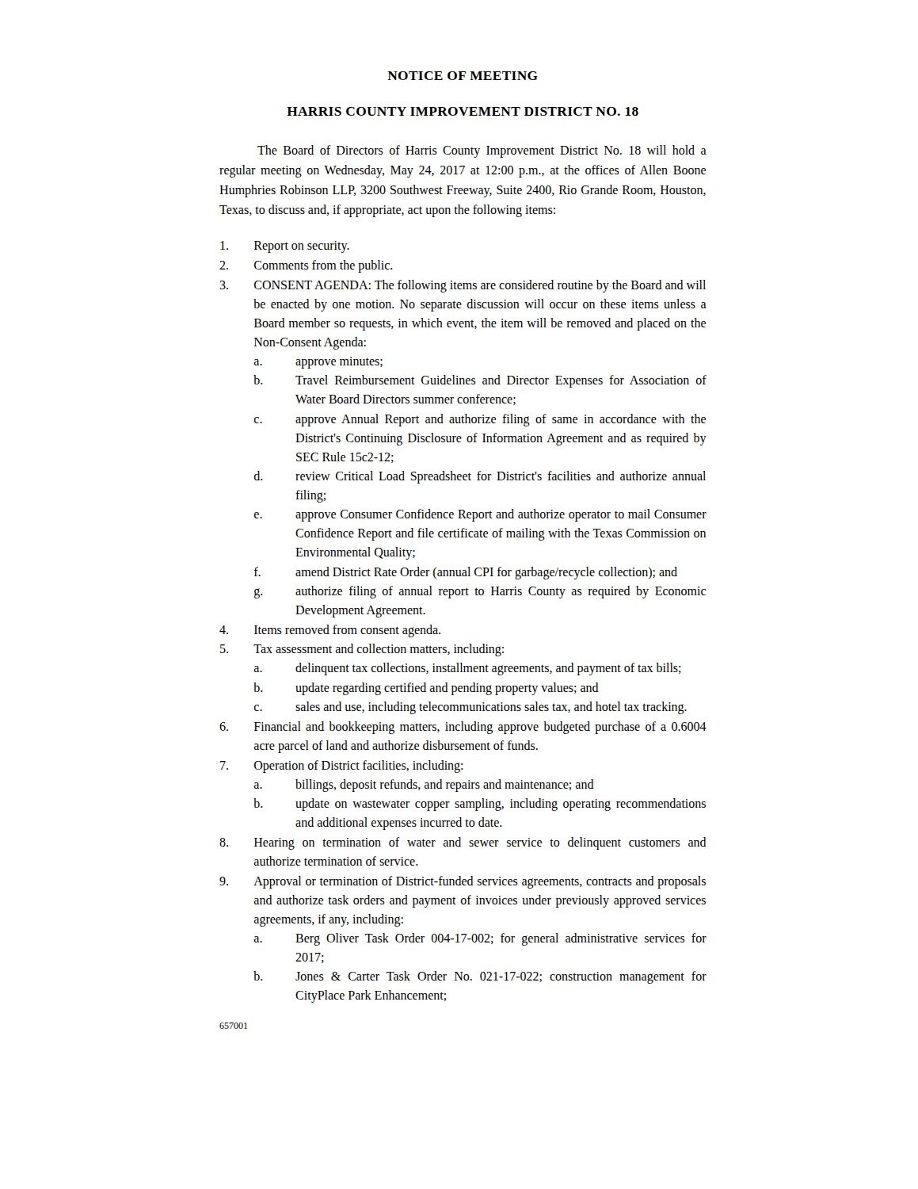NOTICE OF MEETING
HARRIS COUNTY IMPROVEMENT DISTRICT NO. 18
The Board of Directors of Harris County Improvement District No. 18 will hold a regular meeting on Wednesday, May 24, 2017 at 12:00 p.m., at the offices of Allen Boone Humphries Robinson LLP, 3200 Southwest Freeway, Suite 2400, Rio Grande Room, Houston, Texas, to discuss and, if appropriate, act upon the following items:
1. Report on security.
2. Comments from the public.
3. CONSENT AGENDA: The following items are considered routine by the Board and will be enacted by one motion. No separate discussion will occur on these items unless a Board member so requests, in which event, the item will be removed and placed on the Non-Consent Agenda:
a. approve minutes;
b. Travel Reimbursement Guidelines and Director Expenses for Association of Water Board Directors summer conference;
c. approve Annual Report and authorize filing of same in accordance with the District's Continuing Disclosure of Information Agreement and as required by SEC Rule 15c2-12;
d. review Critical Load Spreadsheet for District's facilities and authorize annual filing;
e. approve Consumer Confidence Report and authorize operator to mail Consumer Confidence Report and file certificate of mailing with the Texas Commission on Environmental Quality;
f. amend District Rate Order (annual CPI for garbage/recycle collection); and
g. authorize filing of annual report to Harris County as required by Economic Development Agreement.
4. Items removed from consent agenda.
5. Tax assessment and collection matters, including:
a. delinquent tax collections, installment agreements, and payment of tax bills;
b. update regarding certified and pending property values; and
c. sales and use, including telecommunications sales tax, and hotel tax tracking.
6. Financial and bookkeeping matters, including approve budgeted purchase of a 0.6004 acre parcel of land and authorize disbursement of funds.
7. Operation of District facilities, including:
a. billings, deposit refunds, and repairs and maintenance; and
b. update on wastewater copper sampling, including operating recommendations and additional expenses incurred to date.
8. Hearing on termination of water and sewer service to delinquent customers and authorize termination of service.
9. Approval or termination of District-funded services agreements, contracts and proposals and authorize task orders and payment of invoices under previously approved services agreements, if any, including:
a. Berg Oliver Task Order 004-17-002; for general administrative services for 2017;
b. Jones & Carter Task Order No. 021-17-022; construction management for CityPlace Park Enhancement;
657001